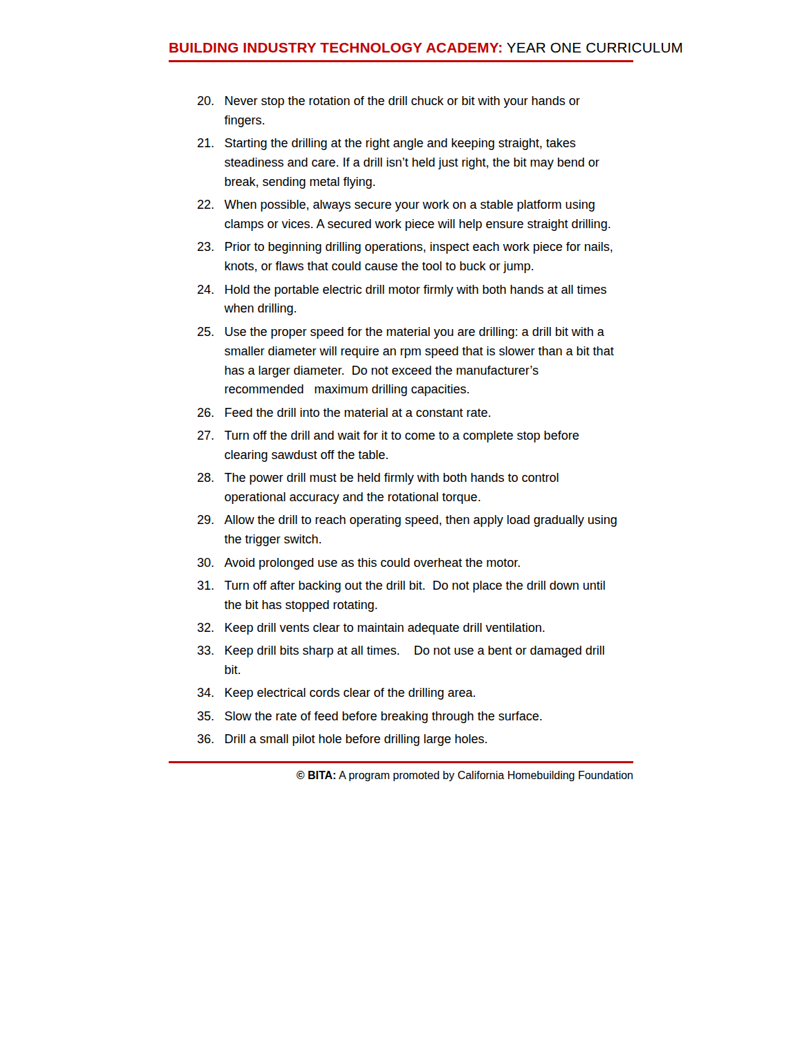BUILDING INDUSTRY TECHNOLOGY ACADEMY: YEAR ONE CURRICULUM
20. Never stop the rotation of the drill chuck or bit with your hands or fingers.
21. Starting the drilling at the right angle and keeping straight, takes steadiness and care. If a drill isn’t held just right, the bit may bend or break, sending metal flying.
22. When possible, always secure your work on a stable platform using clamps or vices. A secured work piece will help ensure straight drilling.
23. Prior to beginning drilling operations, inspect each work piece for nails, knots, or flaws that could cause the tool to buck or jump.
24. Hold the portable electric drill motor firmly with both hands at all times when drilling.
25. Use the proper speed for the material you are drilling: a drill bit with a smaller diameter will require an rpm speed that is slower than a bit that has a larger diameter. Do not exceed the manufacturer’s recommended maximum drilling capacities.
26. Feed the drill into the material at a constant rate.
27. Turn off the drill and wait for it to come to a complete stop before clearing sawdust off the table.
28. The power drill must be held firmly with both hands to control operational accuracy and the rotational torque.
29. Allow the drill to reach operating speed, then apply load gradually using the trigger switch.
30. Avoid prolonged use as this could overheat the motor.
31. Turn off after backing out the drill bit. Do not place the drill down until the bit has stopped rotating.
32. Keep drill vents clear to maintain adequate drill ventilation.
33. Keep drill bits sharp at all times. Do not use a bent or damaged drill bit.
34. Keep electrical cords clear of the drilling area.
35. Slow the rate of feed before breaking through the surface.
36. Drill a small pilot hole before drilling large holes.
© BITA: A program promoted by California Homebuilding Foundation